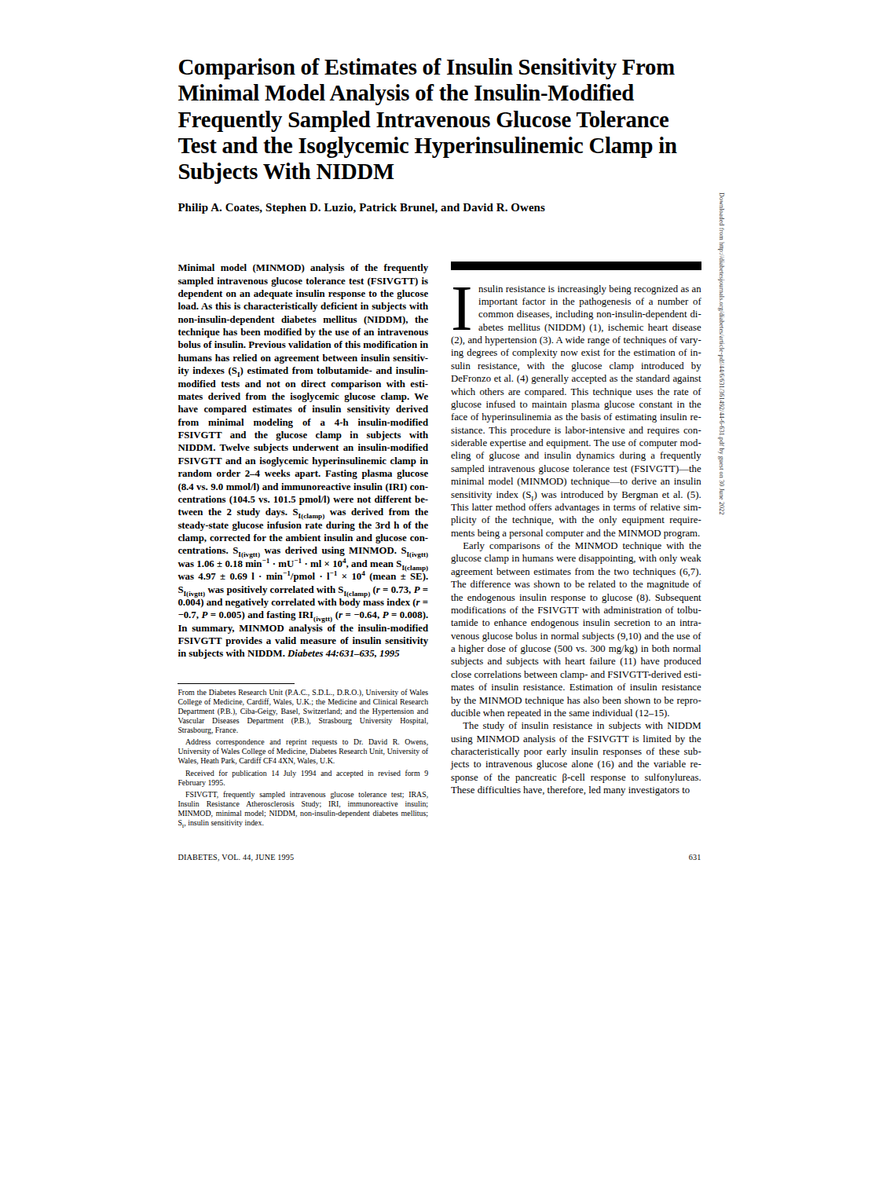Comparison of Estimates of Insulin Sensitivity From Minimal Model Analysis of the Insulin-Modified Frequently Sampled Intravenous Glucose Tolerance Test and the Isoglycemic Hyperinsulinemic Clamp in Subjects With NIDDM
Philip A. Coates, Stephen D. Luzio, Patrick Brunel, and David R. Owens
Minimal model (MINMOD) analysis of the frequently sampled intravenous glucose tolerance test (FSIVGTT) is dependent on an adequate insulin response to the glucose load. As this is characteristically deficient in subjects with non-insulin-dependent diabetes mellitus (NIDDM), the technique has been modified by the use of an intravenous bolus of insulin. Previous validation of this modification in humans has relied on agreement between insulin sensitivity indexes (SI) estimated from tolbutamide- and insulin-modified tests and not on direct comparison with estimates derived from the isoglycemic glucose clamp. We have compared estimates of insulin sensitivity derived from minimal modeling of a 4-h insulin-modified FSIVGTT and the glucose clamp in subjects with NIDDM. Twelve subjects underwent an insulin-modified FSIVGTT and an isoglycemic hyperinsulinemic clamp in random order 2–4 weeks apart. Fasting plasma glucose (8.4 vs. 9.0 mmol/l) and immunoreactive insulin (IRI) concentrations (104.5 vs. 101.5 pmol/l) were not different between the 2 study days. SI(clamp) was derived from the steady-state glucose infusion rate during the 3rd h of the clamp, corrected for the ambient insulin and glucose concentrations. SI(ivgtt) was derived using MINMOD. SI(ivgtt) was 1.06 ± 0.18 min−1 · mU−1 · ml × 104, and mean SI(clamp) was 4.97 ± 0.69 l · min−1/pmol · l−1 × 104 (mean ± SE). SI(ivgtt) was positively correlated with SI(clamp) (r = 0.73, P = 0.004) and negatively correlated with body mass index (r = −0.7, P = 0.005) and fasting IRI(ivgtt) (r = −0.64, P = 0.008). In summary, MINMOD analysis of the insulin-modified FSIVGTT provides a valid measure of insulin sensitivity in subjects with NIDDM. Diabetes 44:631–635, 1995
From the Diabetes Research Unit (P.A.C., S.D.L., D.R.O.), University of Wales College of Medicine, Cardiff, Wales, U.K.; the Medicine and Clinical Research Department (P.B.), Ciba-Geigy, Basel, Switzerland; and the Hypertension and Vascular Diseases Department (P.B.), Strasbourg University Hospital, Strasbourg, France.
Address correspondence and reprint requests to Dr. David R. Owens, University of Wales College of Medicine, Diabetes Research Unit, University of Wales, Heath Park, Cardiff CF4 4XN, Wales, U.K.
Received for publication 14 July 1994 and accepted in revised form 9 February 1995.
FSIVGTT, frequently sampled intravenous glucose tolerance test; IRAS, Insulin Resistance Atherosclerosis Study; IRI, immunoreactive insulin; MINMOD, minimal model; NIDDM, non-insulin-dependent diabetes mellitus; SI, insulin sensitivity index.
Insulin resistance is increasingly being recognized as an important factor in the pathogenesis of a number of common diseases, including non-insulin-dependent diabetes mellitus (NIDDM) (1), ischemic heart disease (2), and hypertension (3). A wide range of techniques of varying degrees of complexity now exist for the estimation of insulin resistance, with the glucose clamp introduced by DeFronzo et al. (4) generally accepted as the standard against which others are compared. This technique uses the rate of glucose infused to maintain plasma glucose constant in the face of hyperinsulinemia as the basis of estimating insulin resistance. This procedure is labor-intensive and requires considerable expertise and equipment. The use of computer modeling of glucose and insulin dynamics during a frequently sampled intravenous glucose tolerance test (FSIVGTT)—the minimal model (MINMOD) technique—to derive an insulin sensitivity index (SI) was introduced by Bergman et al. (5). This latter method offers advantages in terms of relative simplicity of the technique, with the only equipment requirements being a personal computer and the MINMOD program.
Early comparisons of the MINMOD technique with the glucose clamp in humans were disappointing, with only weak agreement between estimates from the two techniques (6,7). The difference was shown to be related to the magnitude of the endogenous insulin response to glucose (8). Subsequent modifications of the FSIVGTT with administration of tolbutamide to enhance endogenous insulin secretion to an intravenous glucose bolus in normal subjects (9,10) and the use of a higher dose of glucose (500 vs. 300 mg/kg) in both normal subjects and subjects with heart failure (11) have produced close correlations between clamp- and FSIVGTT-derived estimates of insulin resistance. Estimation of insulin resistance by the MINMOD technique has also been shown to be reproducible when repeated in the same individual (12–15).
The study of insulin resistance in subjects with NIDDM using MINMOD analysis of the FSIVGTT is limited by the characteristically poor early insulin responses of these subjects to intravenous glucose alone (16) and the variable response of the pancreatic β-cell response to sulfonylureas. These difficulties have, therefore, led many investigators to
Diabetes, Vol. 44, June 1995
631
Downloaded from http://diabetesjournals.org/diabetes/article-pdf/44/6/631/361492/44-6-631.pdf by guest on 30 June 2022